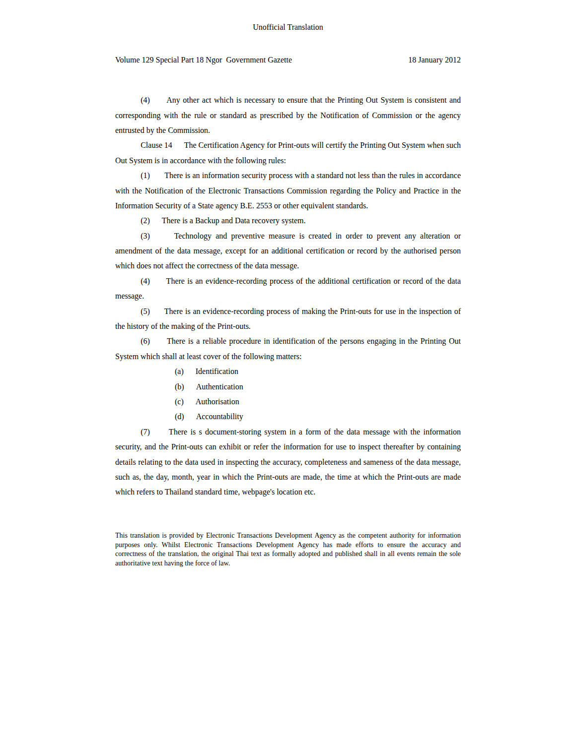Unofficial Translation
Volume 129 Special Part 18 Ngor Government Gazette 18 January 2012
(4) Any other act which is necessary to ensure that the Printing Out System is consistent and corresponding with the rule or standard as prescribed by the Notification of Commission or the agency entrusted by the Commission.
Clause 14 The Certification Agency for Print-outs will certify the Printing Out System when such Out System is in accordance with the following rules:
(1) There is an information security process with a standard not less than the rules in accordance with the Notification of the Electronic Transactions Commission regarding the Policy and Practice in the Information Security of a State agency B.E. 2553 or other equivalent standards.
(2) There is a Backup and Data recovery system.
(3) Technology and preventive measure is created in order to prevent any alteration or amendment of the data message, except for an additional certification or record by the authorised person which does not affect the correctness of the data message.
(4) There is an evidence-recording process of the additional certification or record of the data message.
(5) There is an evidence-recording process of making the Print-outs for use in the inspection of the history of the making of the Print-outs.
(6) There is a reliable procedure in identification of the persons engaging in the Printing Out System which shall at least cover of the following matters:
(a) Identification
(b) Authentication
(c) Authorisation
(d) Accountability
(7) There is s document-storing system in a form of the data message with the information security, and the Print-outs can exhibit or refer the information for use to inspect thereafter by containing details relating to the data used in inspecting the accuracy, completeness and sameness of the data message, such as, the day, month, year in which the Print-outs are made, the time at which the Print-outs are made which refers to Thailand standard time, webpage's location etc.
This translation is provided by Electronic Transactions Development Agency as the competent authority for information purposes only. Whilst Electronic Transactions Development Agency has made efforts to ensure the accuracy and correctness of the translation, the original Thai text as formally adopted and published shall in all events remain the sole authoritative text having the force of law.